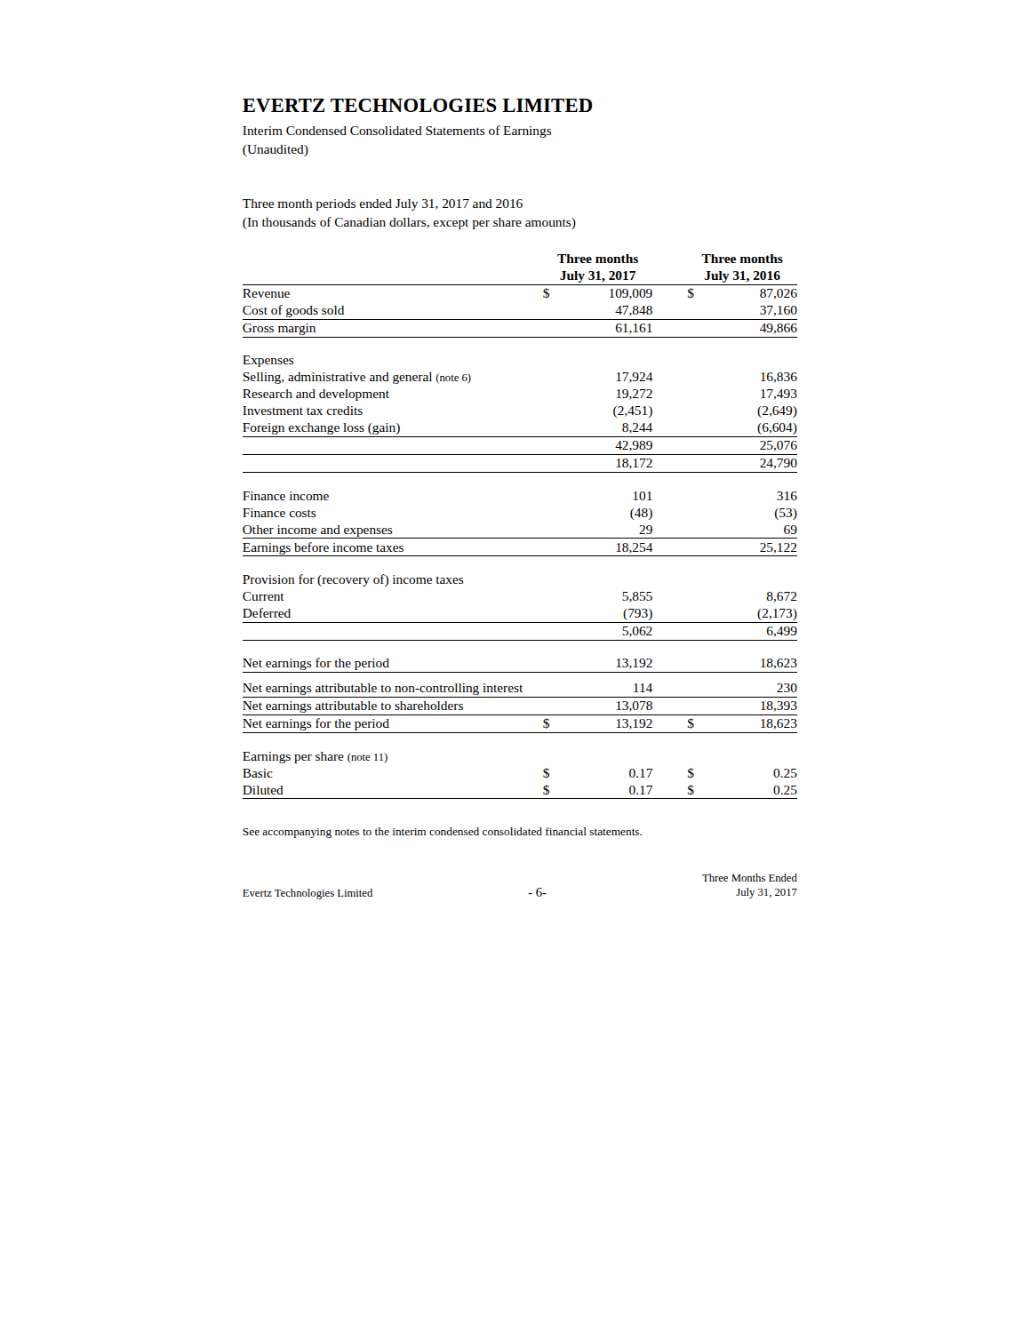EVERTZ TECHNOLOGIES LIMITED
Interim Condensed Consolidated Statements of Earnings
(Unaudited)
Three month periods ended July 31, 2017 and 2016
(In thousands of Canadian dollars, except per share amounts)
| | Three months | | Three months |
| --- | --- | --- | --- |
| | July 31, 2017 | | July 31, 2016 |
| Revenue | $ | 109,009 | | $ | 87,026 |
| Cost of goods sold | | 47,848 | | | 37,160 |
| Gross margin | | 61,161 | | | 49,866 |
| Expenses | | | | | |
| Selling, administrative and general (note 6) | | 17,924 | | | 16,836 |
| Research and development | | 19,272 | | | 17,493 |
| Investment tax credits | | (2,451) | | | (2,649) |
| Foreign exchange loss (gain) | | 8,244 | | | (6,604) |
| | | 42,989 | | | 25,076 |
| | | 18,172 | | | 24,790 |
| Finance income | | 101 | | | 316 |
| Finance costs | | (48) | | | (53) |
| Other income and expenses | | 29 | | | 69 |
| Earnings before income taxes | | 18,254 | | | 25,122 |
| Provision for (recovery of) income taxes | | | | | |
| Current | | 5,855 | | | 8,672 |
| Deferred | | (793) | | | (2,173) |
| | | 5,062 | | | 6,499 |
| Net earnings for the period | | 13,192 | | | 18,623 |
| Net earnings attributable to non-controlling interest | | 114 | | | 230 |
| Net earnings attributable to shareholders | | 13,078 | | | 18,393 |
| Net earnings for the period | $ | 13,192 | | $ | 18,623 |
| Earnings per share (note 11) | | | | | |
| Basic | $ | 0.17 | | $ | 0.25 |
| Diluted | $ | 0.17 | | $ | 0.25 |
See accompanying notes to the interim condensed consolidated financial statements.
Evertz Technologies Limited
- 6-
Three Months Ended
July 31, 2017